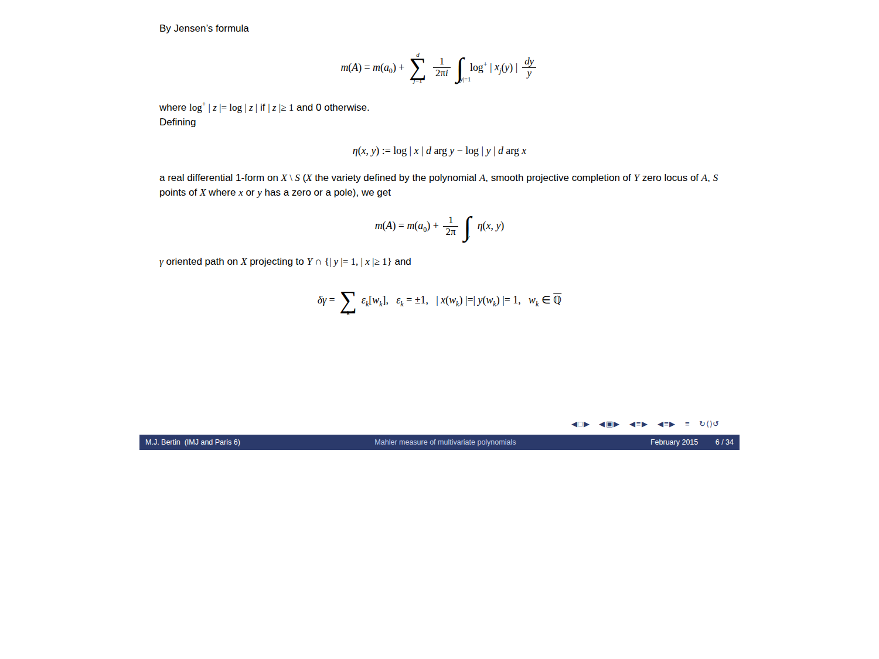By Jensen’s formula
m(A) = m(a0) + d ∑ j=1 12πi ∫ |y|=1 log+ | xj(y) | dy y
where log+ | z |= log | z | if | z |≥ 1 and 0 otherwise.
Defining
η(x, y) := log | x | d arg y − log | y | d arg x
a real differential 1-form on X \ S (X the variety defined by the polynomial A, smooth projective completion of Y zero locus of A, S points of X where x or y has a zero or a pole), we get
m(A) = m(a0) + 12π ∫ γ η(x, y)
γ oriented path on X projecting to Y ∩ {| y |= 1, | x |≥ 1} and
δγ = ∑ k εk[wk], εk = ±1, | x(wk) |=| y(wk) |= 1, wk ∈ ℚ
◀□▶ ◀▣▶ ◀≡▶ ◀≡▶ ≡ ↻⟨⟩↺
M.J. Bertin (IMJ and Paris 6)
Mahler measure of multivariate polynomials
February 2015 6 / 34